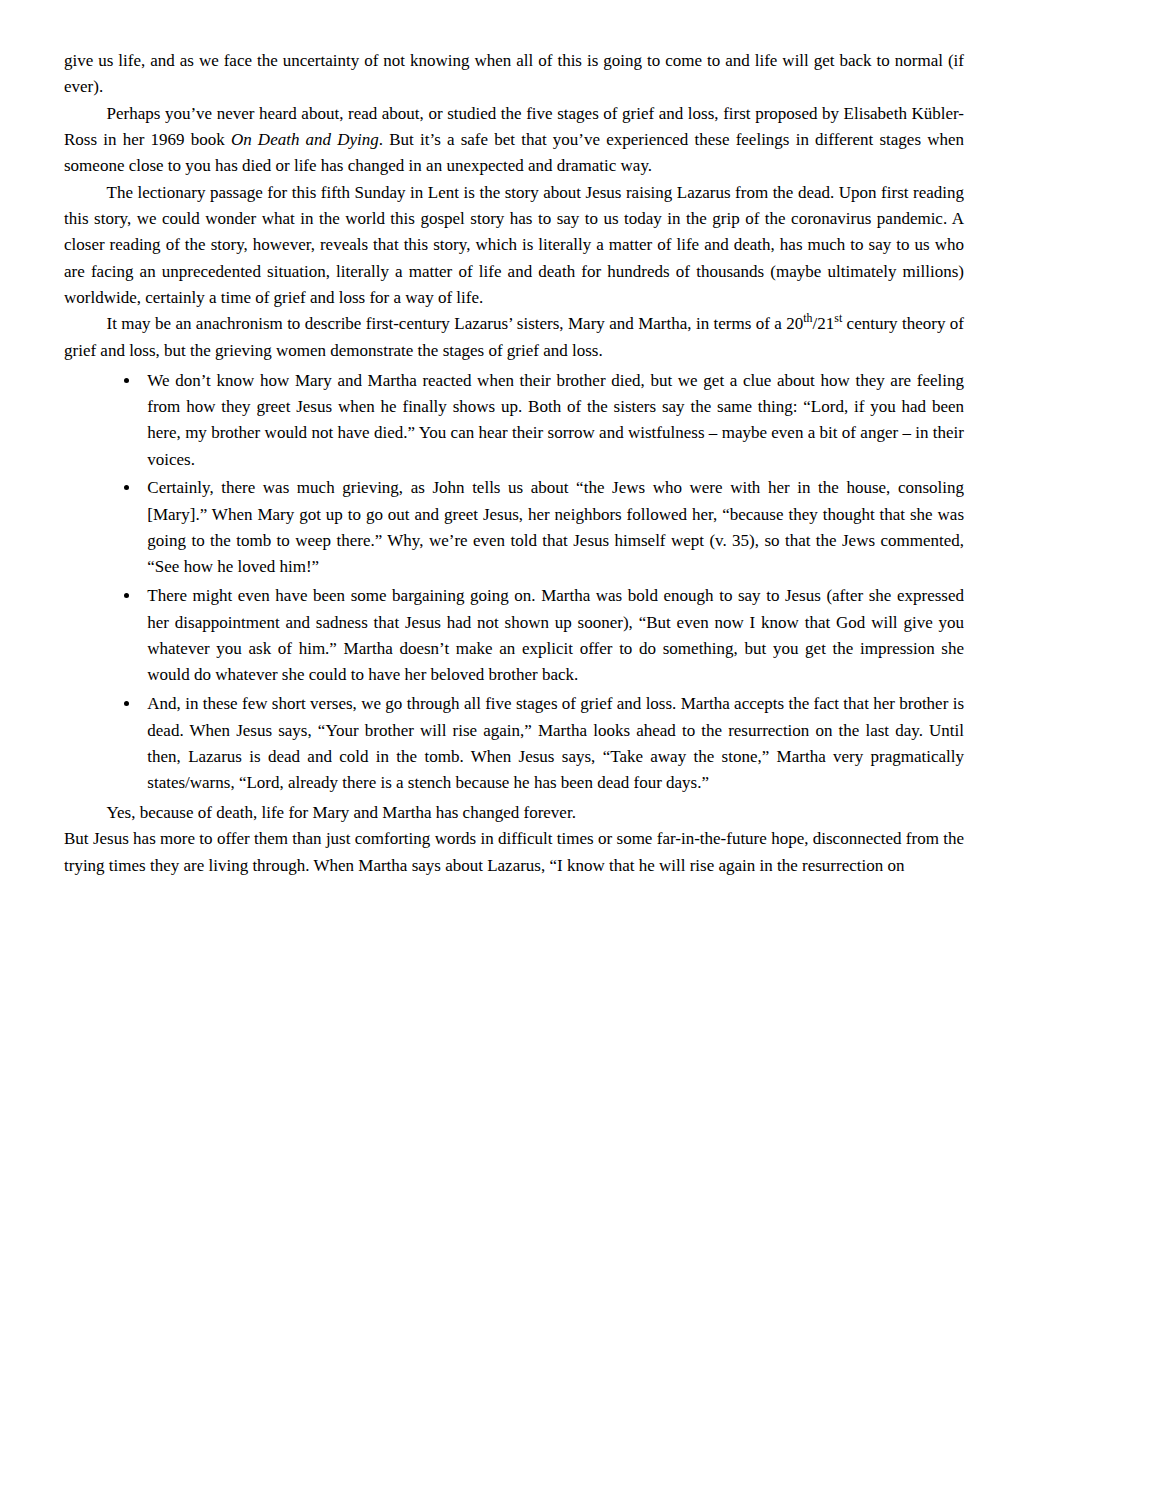give us life, and as we face the uncertainty of not knowing when all of this is going to come to and life will get back to normal (if ever).
Perhaps you’ve never heard about, read about, or studied the five stages of grief and loss, first proposed by Elisabeth Kübler-Ross in her 1969 book On Death and Dying. But it’s a safe bet that you’ve experienced these feelings in different stages when someone close to you has died or life has changed in an unexpected and dramatic way.
The lectionary passage for this fifth Sunday in Lent is the story about Jesus raising Lazarus from the dead. Upon first reading this story, we could wonder what in the world this gospel story has to say to us today in the grip of the coronavirus pandemic. A closer reading of the story, however, reveals that this story, which is literally a matter of life and death, has much to say to us who are facing an unprecedented situation, literally a matter of life and death for hundreds of thousands (maybe ultimately millions) worldwide, certainly a time of grief and loss for a way of life.
It may be an anachronism to describe first-century Lazarus’ sisters, Mary and Martha, in terms of a 20th/21st century theory of grief and loss, but the grieving women demonstrate the stages of grief and loss.
We don’t know how Mary and Martha reacted when their brother died, but we get a clue about how they are feeling from how they greet Jesus when he finally shows up. Both of the sisters say the same thing: “Lord, if you had been here, my brother would not have died.” You can hear their sorrow and wistfulness – maybe even a bit of anger – in their voices.
Certainly, there was much grieving, as John tells us about “the Jews who were with her in the house, consoling [Mary].” When Mary got up to go out and greet Jesus, her neighbors followed her, “because they thought that she was going to the tomb to weep there.” Why, we’re even told that Jesus himself wept (v. 35), so that the Jews commented, “See how he loved him!”
There might even have been some bargaining going on. Martha was bold enough to say to Jesus (after she expressed her disappointment and sadness that Jesus had not shown up sooner), “But even now I know that God will give you whatever you ask of him.” Martha doesn’t make an explicit offer to do something, but you get the impression she would do whatever she could to have her beloved brother back.
And, in these few short verses, we go through all five stages of grief and loss. Martha accepts the fact that her brother is dead. When Jesus says, “Your brother will rise again,” Martha looks ahead to the resurrection on the last day. Until then, Lazarus is dead and cold in the tomb. When Jesus says, “Take away the stone,” Martha very pragmatically states/warns, “Lord, already there is a stench because he has been dead four days.”
Yes, because of death, life for Mary and Martha has changed forever.
But Jesus has more to offer them than just comforting words in difficult times or some far-in-the-future hope, disconnected from the trying times they are living through. When Martha says about Lazarus, “I know that he will rise again in the resurrection on